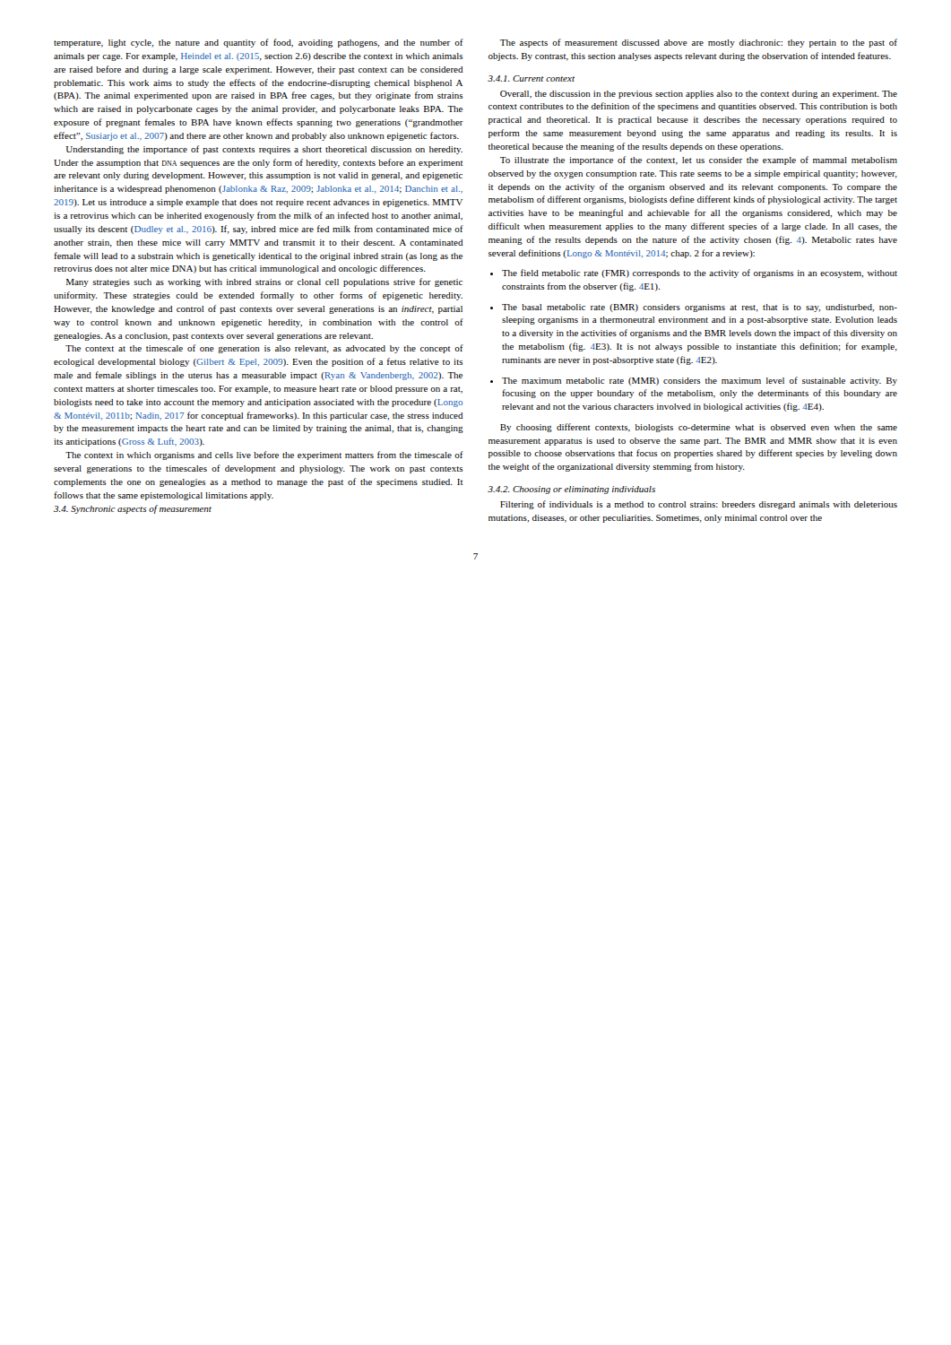temperature, light cycle, the nature and quantity of food, avoiding pathogens, and the number of animals per cage. For example, Heindel et al. (2015, section 2.6) describe the context in which animals are raised before and during a large scale experiment. However, their past context can be considered problematic. This work aims to study the effects of the endocrine-disrupting chemical bisphenol A (BPA). The animal experimented upon are raised in BPA free cages, but they originate from strains which are raised in polycarbonate cages by the animal provider, and polycarbonate leaks BPA. The exposure of pregnant females to BPA have known effects spanning two generations (“grandmother effect”, Susiarjo et al., 2007) and there are other known and probably also unknown epigenetic factors.
Understanding the importance of past contexts requires a short theoretical discussion on heredity. Under the assumption that dna sequences are the only form of heredity, contexts before an experiment are relevant only during development. However, this assumption is not valid in general, and epigenetic inheritance is a widespread phenomenon (Jablonka & Raz, 2009; Jablonka et al., 2014; Danchin et al., 2019). Let us introduce a simple example that does not require recent advances in epigenetics. MMTV is a retrovirus which can be inherited exogenously from the milk of an infected host to another animal, usually its descent (Dudley et al., 2016). If, say, inbred mice are fed milk from contaminated mice of another strain, then these mice will carry MMTV and transmit it to their descent. A contaminated female will lead to a substrain which is genetically identical to the original inbred strain (as long as the retrovirus does not alter mice DNA) but has critical immunological and oncologic differences.
Many strategies such as working with inbred strains or clonal cell populations strive for genetic uniformity. These strategies could be extended formally to other forms of epigenetic heredity. However, the knowledge and control of past contexts over several generations is an indirect, partial way to control known and unknown epigenetic heredity, in combination with the control of genealogies. As a conclusion, past contexts over several generations are relevant.
The context at the timescale of one generation is also relevant, as advocated by the concept of ecological developmental biology (Gilbert & Epel, 2009). Even the position of a fetus relative to its male and female siblings in the uterus has a measurable impact (Ryan & Vandenbergh, 2002). The context matters at shorter timescales too. For example, to measure heart rate or blood pressure on a rat, biologists need to take into account the memory and anticipation associated with the procedure (Longo & Montévil, 2011b; Nadin, 2017 for conceptual frameworks). In this particular case, the stress induced by the measurement impacts the heart rate and can be limited by training the animal, that is, changing its anticipations (Gross & Luft, 2003).
The context in which organisms and cells live before the experiment matters from the timescale of several generations to the timescales of development and physiology. The work on past contexts complements the one on genealogies as a method to manage the past of the specimens studied. It follows that the same epistemological limitations apply.
3.4. Synchronic aspects of measurement
The aspects of measurement discussed above are mostly diachronic: they pertain to the past of objects. By contrast, this section analyses aspects relevant during the observation of intended features.
3.4.1. Current context
Overall, the discussion in the previous section applies also to the context during an experiment. The context contributes to the definition of the specimens and quantities observed. This contribution is both practical and theoretical. It is practical because it describes the necessary operations required to perform the same measurement beyond using the same apparatus and reading its results. It is theoretical because the meaning of the results depends on these operations.
To illustrate the importance of the context, let us consider the example of mammal metabolism observed by the oxygen consumption rate. This rate seems to be a simple empirical quantity; however, it depends on the activity of the organism observed and its relevant components. To compare the metabolism of different organisms, biologists define different kinds of physiological activity. The target activities have to be meaningful and achievable for all the organisms considered, which may be difficult when measurement applies to the many different species of a large clade. In all cases, the meaning of the results depends on the nature of the activity chosen (fig. 4). Metabolic rates have several definitions (Longo & Montévil, 2014; chap. 2 for a review):
The field metabolic rate (FMR) corresponds to the activity of organisms in an ecosystem, without constraints from the observer (fig. 4 E1).
The basal metabolic rate (BMR) considers organisms at rest, that is to say, undisturbed, non-sleeping organisms in a thermoneutral environment and in a post-absorptive state. Evolution leads to a diversity in the activities of organisms and the BMR levels down the impact of this diversity on the metabolism (fig. 4 E3). It is not always possible to instantiate this definition; for example, ruminants are never in post-absorptive state (fig. 4 E2).
The maximum metabolic rate (MMR) considers the maximum level of sustainable activity. By focusing on the upper boundary of the metabolism, only the determinants of this boundary are relevant and not the various characters involved in biological activities (fig. 4 E4).
By choosing different contexts, biologists co-determine what is observed even when the same measurement apparatus is used to observe the same part. The BMR and MMR show that it is even possible to choose observations that focus on properties shared by different species by leveling down the weight of the organizational diversity stemming from history.
3.4.2. Choosing or eliminating individuals
Filtering of individuals is a method to control strains: breeders disregard animals with deleterious mutations, diseases, or other peculiarities. Sometimes, only minimal control over the
7